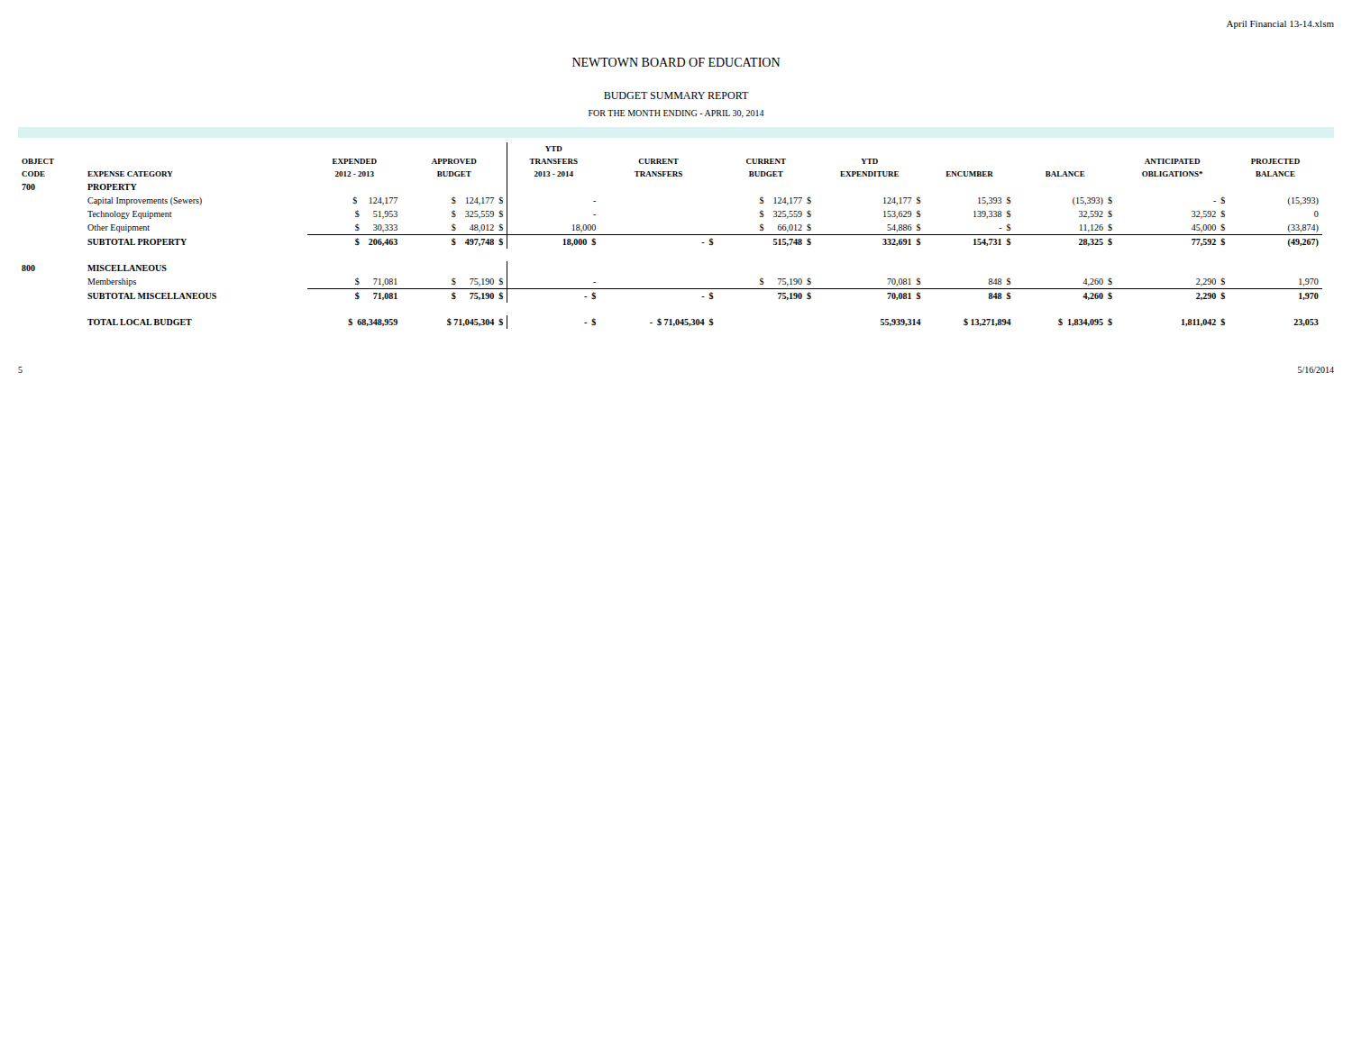April Financial 13-14.xlsm
NEWTOWN BOARD OF EDUCATION
BUDGET SUMMARY REPORT
FOR THE MONTH ENDING - APRIL 30, 2014
| | | | | YTD | | | | | | | | |
| --- | --- | --- | --- | --- | --- | --- | --- | --- | --- | --- | --- | --- |
| OBJECT | | EXPENDED | APPROVED | TRANSFERS | CURRENT | CURRENT | YTD | | | ANTICIPATED | PROJECTED |
| CODE | EXPENSE CATEGORY | 2012 - 2013 | BUDGET | 2013 - 2014 | TRANSFERS | BUDGET | EXPENDITURE | ENCUMBER | BALANCE | OBLIGATIONS* | BALANCE |
| 700 | PROPERTY | | | | | | | | | | |
| | Capital Improvements (Sewers) | $ 124,177 | $ 124,177 $ | - | | $ 124,177 $ | 124,177 $ | 15,393 $ | (15,393) $ | - $ | (15,393) |
| | Technology Equipment | $ 51,953 | $ 325,559 $ | - | | $ 325,559 $ | 153,629 $ | 139,338 $ | 32,592 $ | 32,592 $ | 0 |
| | Other Equipment | $ 30,333 | $ 48,012 $ | 18,000 | | $ 66,012 $ | 54,886 $ | - $ | 11,126 $ | 45,000 $ | (33,874) |
| | SUBTOTAL PROPERTY | $ 206,463 | $ 497,748 $ | 18,000 $ | - $ | 515,748 $ | 332,691 $ | 154,731 $ | 28,325 $ | 77,592 $ | (49,267) |
| 800 | MISCELLANEOUS | | | | | | | | | | |
| | Memberships | $ 71,081 | $ 75,190 $ | - | | $ 75,190 $ | 70,081 $ | 848 $ | 4,260 $ | 2,290 $ | 1,970 |
| | SUBTOTAL MISCELLANEOUS | $ 71,081 | $ 75,190 $ | - $ | - $ | 75,190 $ | 70,081 $ | 848 $ | 4,260 $ | 2,290 $ | 1,970 |
| | TOTAL LOCAL BUDGET | $ 68,348,959 | $ 71,045,304 $ | - $ | - $ 71,045,304 $ | | 55,939,314 | $ 13,271,894 | $ 1,834,095 $ | 1,811,042 $ | 23,053 |
5 5/16/2014